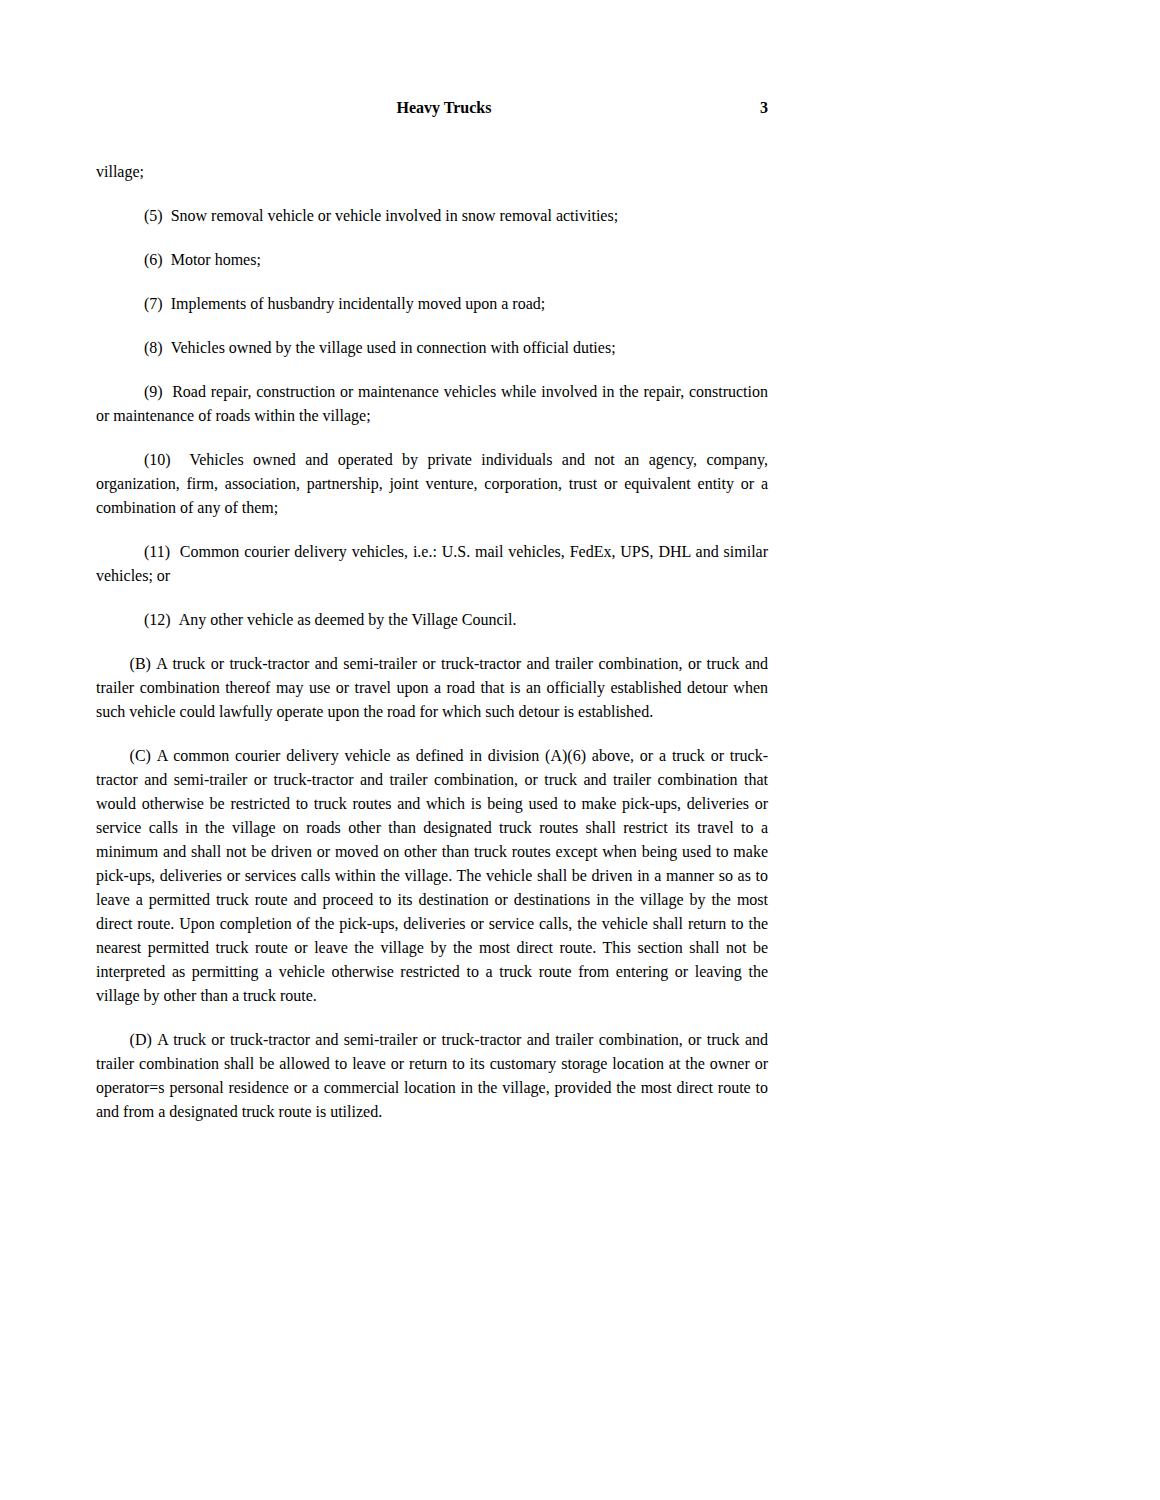Heavy Trucks 3
village;
(5) Snow removal vehicle or vehicle involved in snow removal activities;
(6) Motor homes;
(7) Implements of husbandry incidentally moved upon a road;
(8) Vehicles owned by the village used in connection with official duties;
(9) Road repair, construction or maintenance vehicles while involved in the repair, construction or maintenance of roads within the village;
(10) Vehicles owned and operated by private individuals and not an agency, company, organization, firm, association, partnership, joint venture, corporation, trust or equivalent entity or a combination of any of them;
(11) Common courier delivery vehicles, i.e.: U.S. mail vehicles, FedEx, UPS, DHL and similar vehicles; or
(12) Any other vehicle as deemed by the Village Council.
(B) A truck or truck-tractor and semi-trailer or truck-tractor and trailer combination, or truck and trailer combination thereof may use or travel upon a road that is an officially established detour when such vehicle could lawfully operate upon the road for which such detour is established.
(C) A common courier delivery vehicle as defined in division (A)(6) above, or a truck or truck-tractor and semi-trailer or truck-tractor and trailer combination, or truck and trailer combination that would otherwise be restricted to truck routes and which is being used to make pick-ups, deliveries or service calls in the village on roads other than designated truck routes shall restrict its travel to a minimum and shall not be driven or moved on other than truck routes except when being used to make pick-ups, deliveries or services calls within the village. The vehicle shall be driven in a manner so as to leave a permitted truck route and proceed to its destination or destinations in the village by the most direct route. Upon completion of the pick-ups, deliveries or service calls, the vehicle shall return to the nearest permitted truck route or leave the village by the most direct route. This section shall not be interpreted as permitting a vehicle otherwise restricted to a truck route from entering or leaving the village by other than a truck route.
(D) A truck or truck-tractor and semi-trailer or truck-tractor and trailer combination, or truck and trailer combination shall be allowed to leave or return to its customary storage location at the owner or operator=s personal residence or a commercial location in the village, provided the most direct route to and from a designated truck route is utilized.